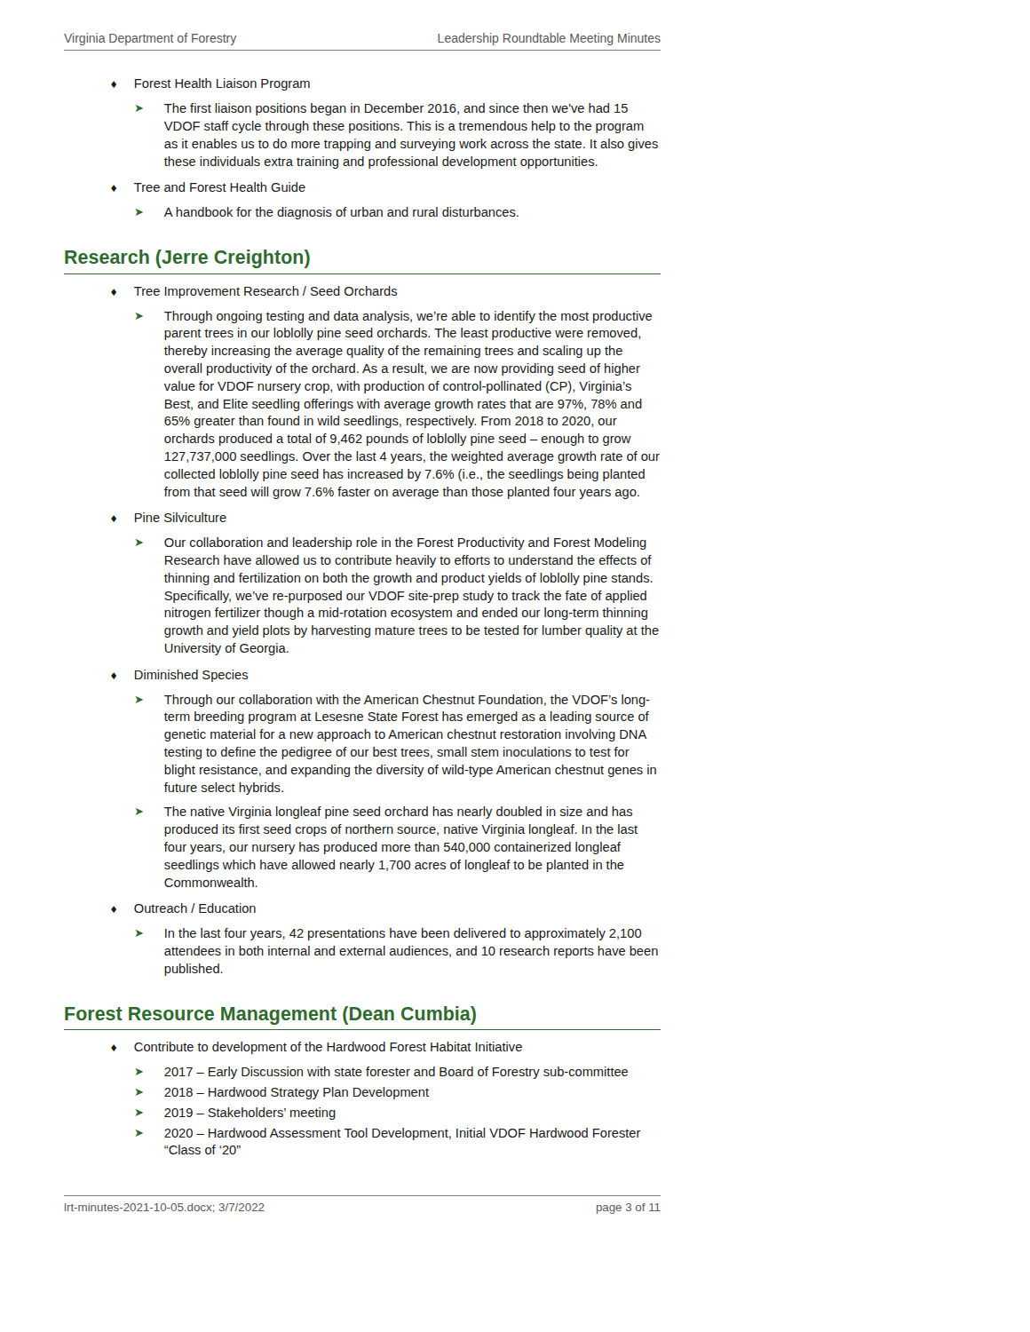Virginia Department of Forestry
Leadership Roundtable Meeting Minutes
Forest Health Liaison Program
The first liaison positions began in December 2016, and since then we've had 15 VDOF staff cycle through these positions. This is a tremendous help to the program as it enables us to do more trapping and surveying work across the state. It also gives these individuals extra training and professional development opportunities.
Tree and Forest Health Guide
A handbook for the diagnosis of urban and rural disturbances.
Research (Jerre Creighton)
Tree Improvement Research / Seed Orchards
Through ongoing testing and data analysis, we’re able to identify the most productive parent trees in our loblolly pine seed orchards. The least productive were removed, thereby increasing the average quality of the remaining trees and scaling up the overall productivity of the orchard. As a result, we are now providing seed of higher value for VDOF nursery crop, with production of control-pollinated (CP), Virginia’s Best, and Elite seedling offerings with average growth rates that are 97%, 78% and 65% greater than found in wild seedlings, respectively. From 2018 to 2020, our orchards produced a total of 9,462 pounds of loblolly pine seed – enough to grow 127,737,000 seedlings. Over the last 4 years, the weighted average growth rate of our collected loblolly pine seed has increased by 7.6% (i.e., the seedlings being planted from that seed will grow 7.6% faster on average than those planted four years ago.
Pine Silviculture
Our collaboration and leadership role in the Forest Productivity and Forest Modeling Research have allowed us to contribute heavily to efforts to understand the effects of thinning and fertilization on both the growth and product yields of loblolly pine stands. Specifically, we’ve re-purposed our VDOF site-prep study to track the fate of applied nitrogen fertilizer though a mid-rotation ecosystem and ended our long-term thinning growth and yield plots by harvesting mature trees to be tested for lumber quality at the University of Georgia.
Diminished Species
Through our collaboration with the American Chestnut Foundation, the VDOF’s long-term breeding program at Lesesne State Forest has emerged as a leading source of genetic material for a new approach to American chestnut restoration involving DNA testing to define the pedigree of our best trees, small stem inoculations to test for blight resistance, and expanding the diversity of wild-type American chestnut genes in future select hybrids.
The native Virginia longleaf pine seed orchard has nearly doubled in size and has produced its first seed crops of northern source, native Virginia longleaf. In the last four years, our nursery has produced more than 540,000 containerized longleaf seedlings which have allowed nearly 1,700 acres of longleaf to be planted in the Commonwealth.
Outreach / Education
In the last four years, 42 presentations have been delivered to approximately 2,100 attendees in both internal and external audiences, and 10 research reports have been published.
Forest Resource Management (Dean Cumbia)
Contribute to development of the Hardwood Forest Habitat Initiative
2017 – Early Discussion with state forester and Board of Forestry sub-committee
2018 – Hardwood Strategy Plan Development
2019 – Stakeholders’ meeting
2020 – Hardwood Assessment Tool Development, Initial VDOF Hardwood Forester “Class of ‘20”
lrt-minutes-2021-10-05.docx; 3/7/2022
page 3 of 11